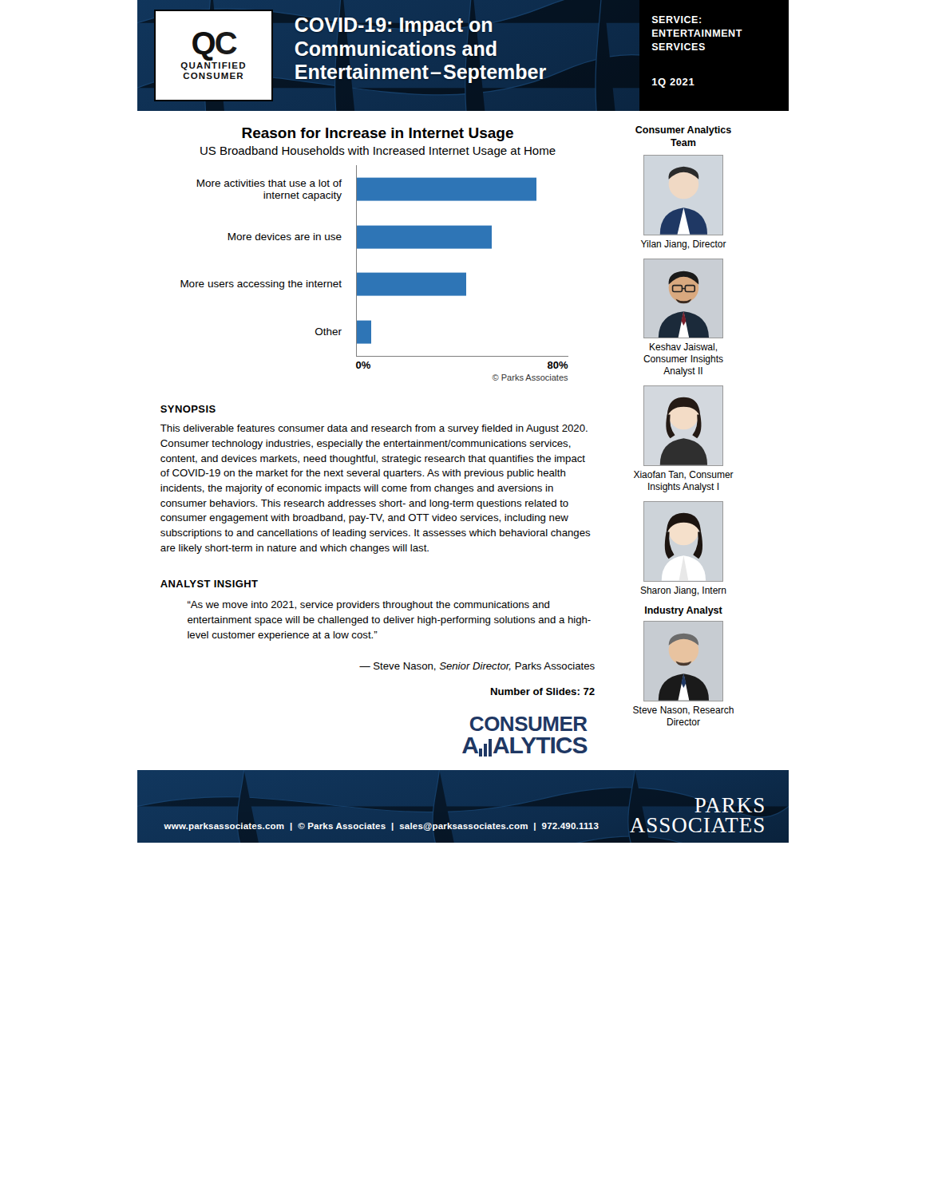QC
QUANTIFIED
CONSUMER
COVID-19: Impact on Communications and Entertainment – September
Service:
Entertainment
Services
1Q 2021
Reason for Increase in Internet Usage
US Broadband Households with Increased Internet Usage at Home
More activities that use a lot of internet capacity
More devices are in use
More users accessing the internet
Other
0% 80%
© Parks Associates
SYNOPSIS
This deliverable features consumer data and research from a survey fielded in August 2020. Consumer technology industries, especially the entertainment/communications services, content, and devices markets, need thoughtful, strategic research that quantifies the impact of COVID-19 on the market for the next several quarters. As with previous public health incidents, the majority of economic impacts will come from changes and aversions in consumer behaviors. This research addresses short- and long-term questions related to consumer engagement with broadband, pay-TV, and OTT video services, including new subscriptions to and cancellations of leading services. It assesses which behavioral changes are likely short-term in nature and which changes will last.
ANALYST INSIGHT
“As we move into 2021, service providers throughout the communications and entertainment space will be challenged to deliver high-performing solutions and a high-level customer experience at a low cost.”
— Steve Nason, Senior Director, Parks Associates
Number of Slides: 72
CONSUMER
A ALYTICS
Consumer Analytics
Team
Yilan Jiang, Director
Keshav Jaiswal,
Consumer Insights
Analyst II
Xiaofan Tan, Consumer
Insights Analyst I
Sharon Jiang, Intern
Industry Analyst
Steve Nason, Research
Director
www.parksassociates.com | © Parks Associates | sales@parksassociates.com | 972.490.1113
PARKS
ASSOCIATES